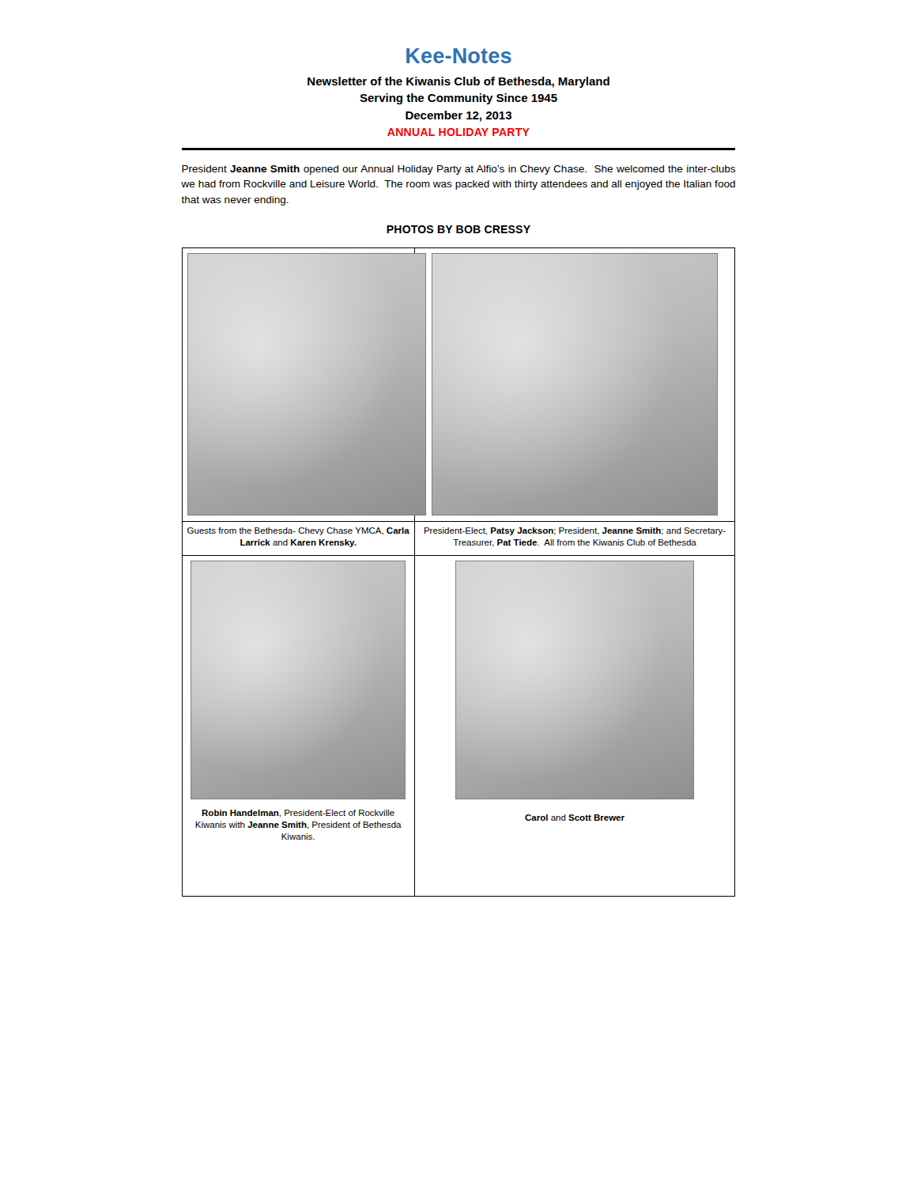Kee-Notes
Newsletter of the Kiwanis Club of Bethesda, Maryland
Serving the Community Since 1945
December 12, 2013
ANNUAL HOLIDAY PARTY
President Jeanne Smith opened our Annual Holiday Party at Alfio’s in Chevy Chase. She welcomed the inter-clubs we had from Rockville and Leisure World. The room was packed with thirty attendees and all enjoyed the Italian food that was never ending.
PHOTOS BY BOB CRESSY
| Guests from the Bethesda- Chevy Chase YMCA, Carla Larrick and Karen Krensky. | President-Elect, Patsy Jackson ; President, Jeanne Smith ; and Secretary-Treasurer, Pat Tiede . All from the Kiwanis Club of Bethesda |
| Robin Handelman , President-Elect of Rockville Kiwanis with Jeanne Smith , President of Bethesda Kiwanis. | Carol and Scott Brewer |